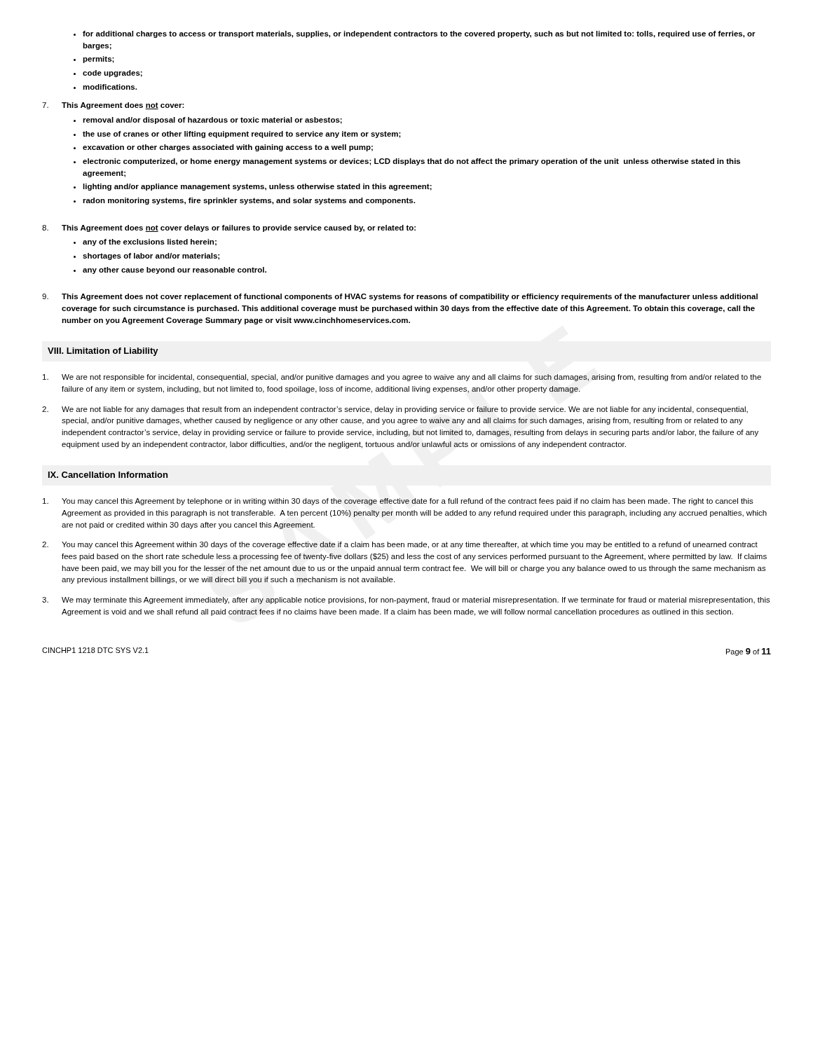SAMPLE
for additional charges to access or transport materials, supplies, or independent contractors to the covered property, such as but not limited to: tolls, required use of ferries, or barges;
permits;
code upgrades;
modifications.
7.
This Agreement does not cover:
removal and/or disposal of hazardous or toxic material or asbestos;
the use of cranes or other lifting equipment required to service any item or system;
excavation or other charges associated with gaining access to a well pump;
electronic computerized, or home energy management systems or devices; LCD displays that do not affect the primary operation of the unit unless otherwise stated in this agreement;
lighting and/or appliance management systems, unless otherwise stated in this agreement;
radon monitoring systems, fire sprinkler systems, and solar systems and components.
8.
This Agreement does not cover delays or failures to provide service caused by, or related to:
any of the exclusions listed herein;
shortages of labor and/or materials;
any other cause beyond our reasonable control.
9.
This Agreement does not cover replacement of functional components of HVAC systems for reasons of compatibility or efficiency requirements of the manufacturer unless additional coverage for such circumstance is purchased. This additional coverage must be purchased within 30 days from the effective date of this Agreement. To obtain this coverage, call the number on you Agreement Coverage Summary page or visit www.cinchhomeservices.com.
VIII. Limitation of Liability
1.
We are not responsible for incidental, consequential, special, and/or punitive damages and you agree to waive any and all claims for such damages, arising from, resulting from and/or related to the failure of any item or system, including, but not limited to, food spoilage, loss of income, additional living expenses, and/or other property damage.
2.
We are not liable for any damages that result from an independent contractor’s service, delay in providing service or failure to provide service. We are not liable for any incidental, consequential, special, and/or punitive damages, whether caused by negligence or any other cause, and you agree to waive any and all claims for such damages, arising from, resulting from or related to any independent contractor’s service, delay in providing service or failure to provide service, including, but not limited to, damages, resulting from delays in securing parts and/or labor, the failure of any equipment used by an independent contractor, labor difficulties, and/or the negligent, tortuous and/or unlawful acts or omissions of any independent contractor.
IX. Cancellation Information
1.
You may cancel this Agreement by telephone or in writing within 30 days of the coverage effective date for a full refund of the contract fees paid if no claim has been made. The right to cancel this Agreement as provided in this paragraph is not transferable. A ten percent (10%) penalty per month will be added to any refund required under this paragraph, including any accrued penalties, which are not paid or credited within 30 days after you cancel this Agreement.
2.
You may cancel this Agreement within 30 days of the coverage effective date if a claim has been made, or at any time thereafter, at which time you may be entitled to a refund of unearned contract fees paid based on the short rate schedule less a processing fee of twenty-five dollars ($25) and less the cost of any services performed pursuant to the Agreement, where permitted by law. If claims have been paid, we may bill you for the lesser of the net amount due to us or the unpaid annual term contract fee. We will bill or charge you any balance owed to us through the same mechanism as any previous installment billings, or we will direct bill you if such a mechanism is not available.
3.
We may terminate this Agreement immediately, after any applicable notice provisions, for non-payment, fraud or material misrepresentation. If we terminate for fraud or material misrepresentation, this Agreement is void and we shall refund all paid contract fees if no claims have been made. If a claim has been made, we will follow normal cancellation procedures as outlined in this section.
CINCHP1 1218 DTC SYS V2.1
Page 9 of 11